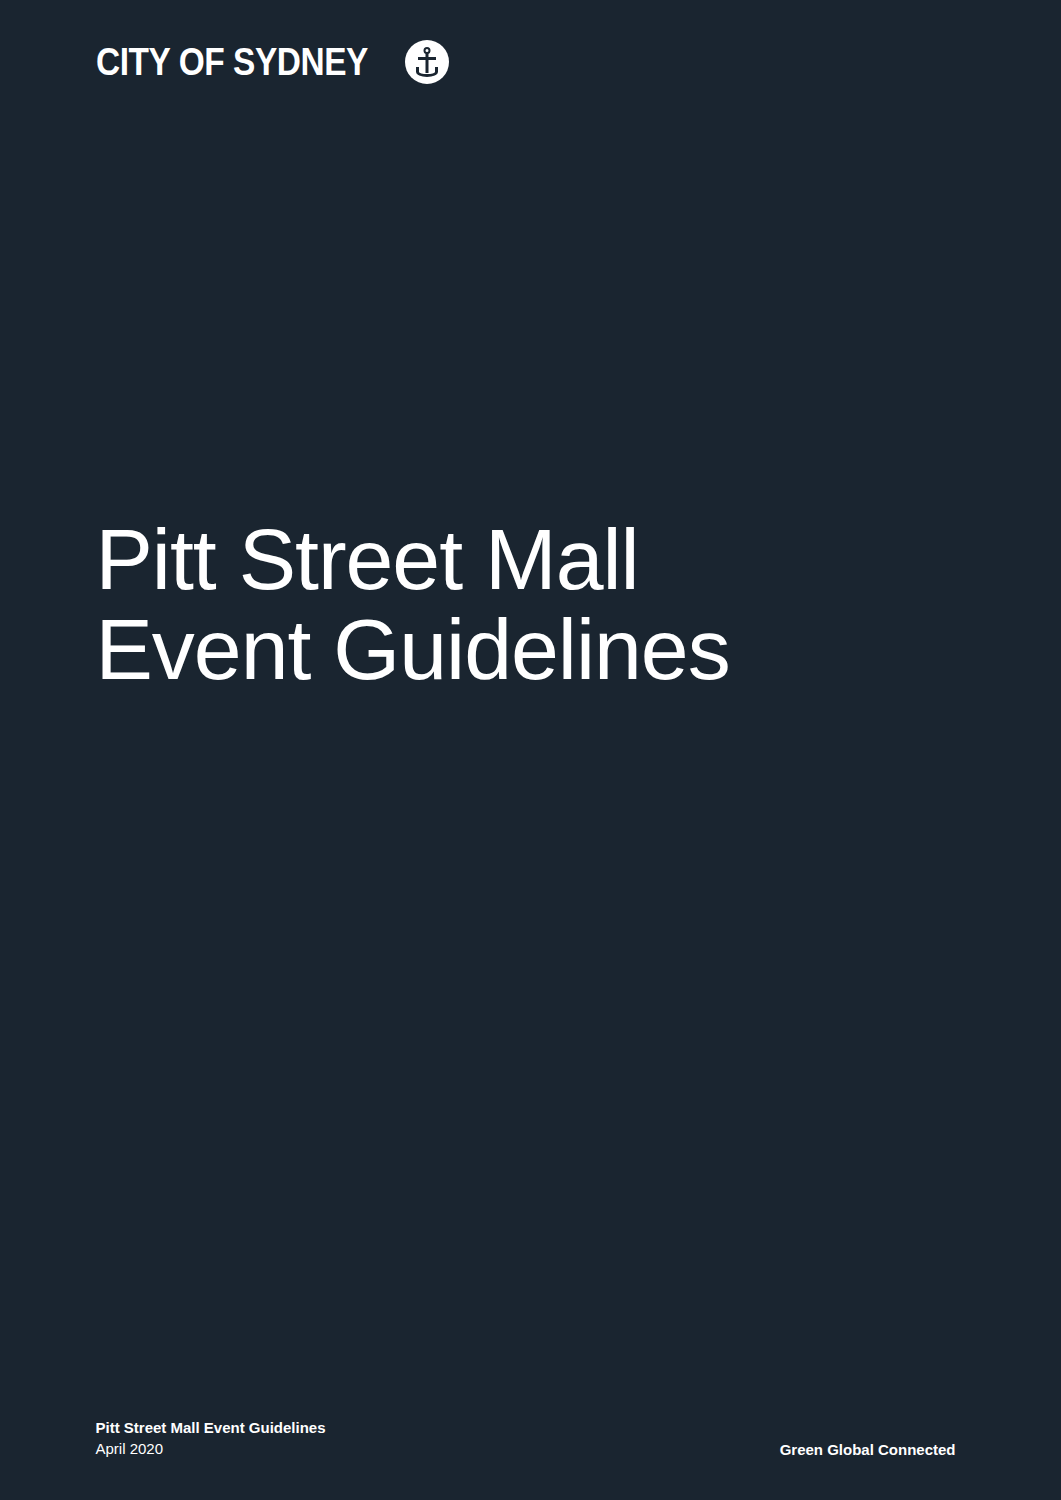CITY OF SYDNEY
Pitt Street Mall
Event Guidelines
Pitt Street Mall Event Guidelines
April 2020
Green Global Connected